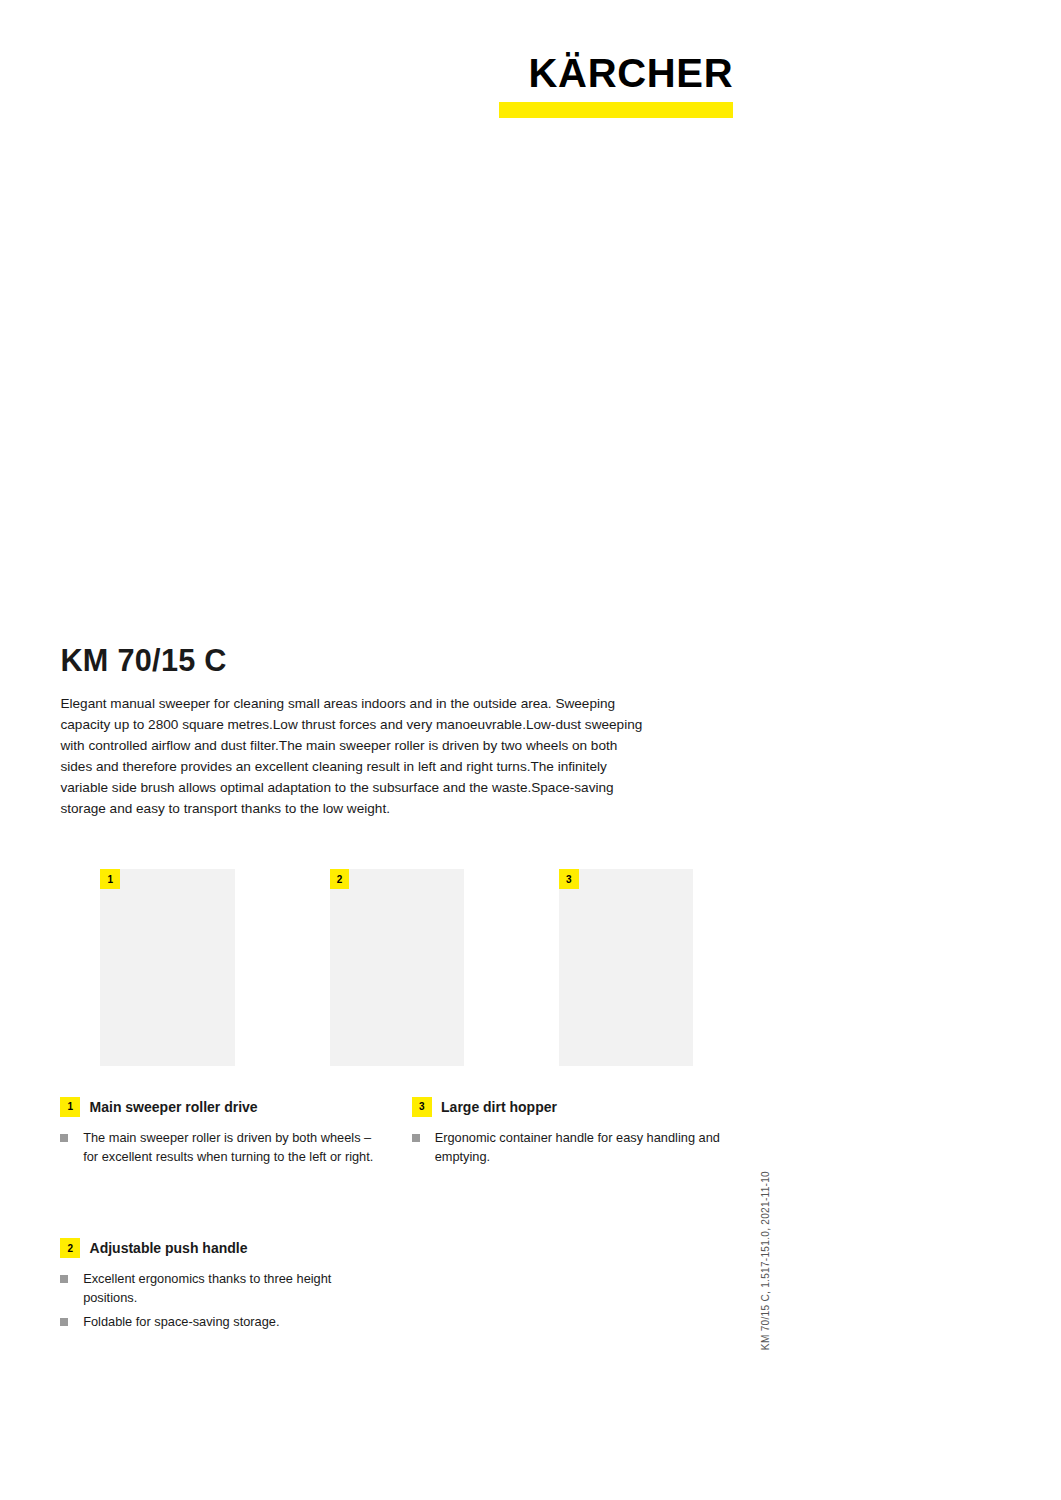KÄRCHER
KM 70/15 C
Elegant manual sweeper for cleaning small areas indoors and in the outside area. Sweeping capacity up to 2800 square metres.Low thrust forces and very manoeuvrable.Low-dust sweeping with controlled airflow and dust filter.The main sweeper roller is driven by two wheels on both sides and therefore provides an excellent cleaning result in left and right turns.The infinitely variable side brush allows optimal adaptation to the subsurface and the waste.Space-saving storage and easy to transport thanks to the low weight.
1
2
3
1
Main sweeper roller drive
The main sweeper roller is driven by both wheels – for excellent results when turning to the left or right.
2
Adjustable push handle
Excellent ergonomics thanks to three height positions.
Foldable for space-saving storage.
3
Large dirt hopper
Ergonomic container handle for easy handling and emptying.
KM 70/15 C, 1.517-151.0, 2021-11-10